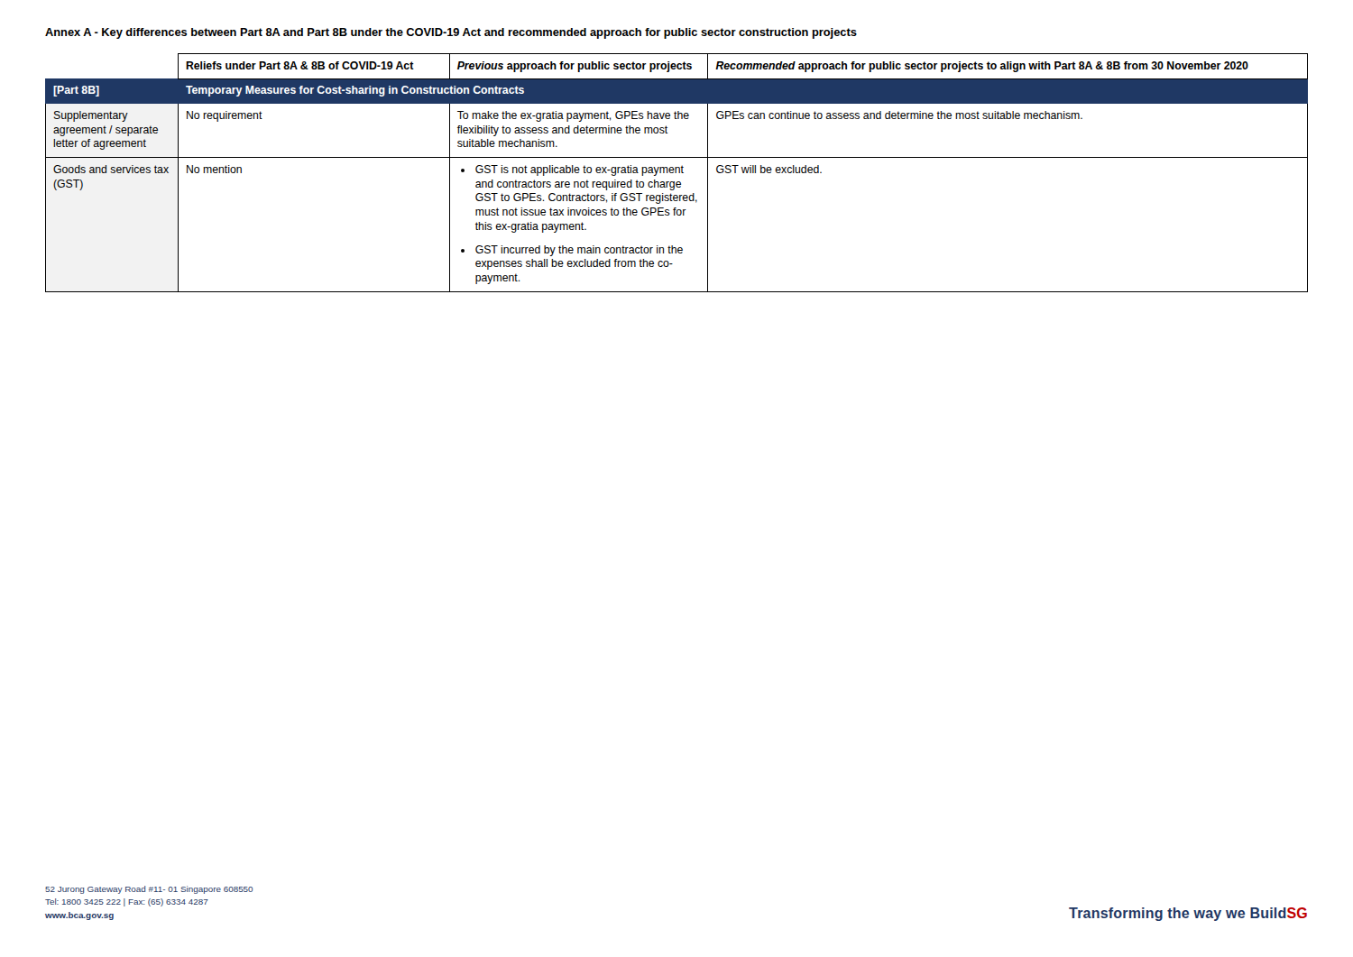Annex A - Key differences between Part 8A and Part 8B under the COVID-19 Act and recommended approach for public sector construction projects
| | Reliefs under Part 8A & 8B of COVID-19 Act | Previous approach for public sector projects | Recommended approach for public sector projects to align with Part 8A & 8B from 30 November 2020 |
| --- | --- | --- | --- |
| [Part 8B] | Temporary Measures for Cost-sharing in Construction Contracts |
| Supplementary agreement / separate letter of agreement | No requirement | To make the ex-gratia payment, GPEs have the flexibility to assess and determine the most suitable mechanism. | GPEs can continue to assess and determine the most suitable mechanism. |
| Goods and services tax (GST) | No mention | GST is not applicable to ex-gratia payment and contractors are not required to charge GST to GPEs. Contractors, if GST registered, must not issue tax invoices to the GPEs for this ex-gratia payment. GST incurred by the main contractor in the expenses shall be excluded from the co-payment. | GST will be excluded. |
52 Jurong Gateway Road #11- 01 Singapore 608550
Tel: 1800 3425 222 | Fax: (65) 6334 4287
www.bca.gov.sg
Transforming the way we Build SG